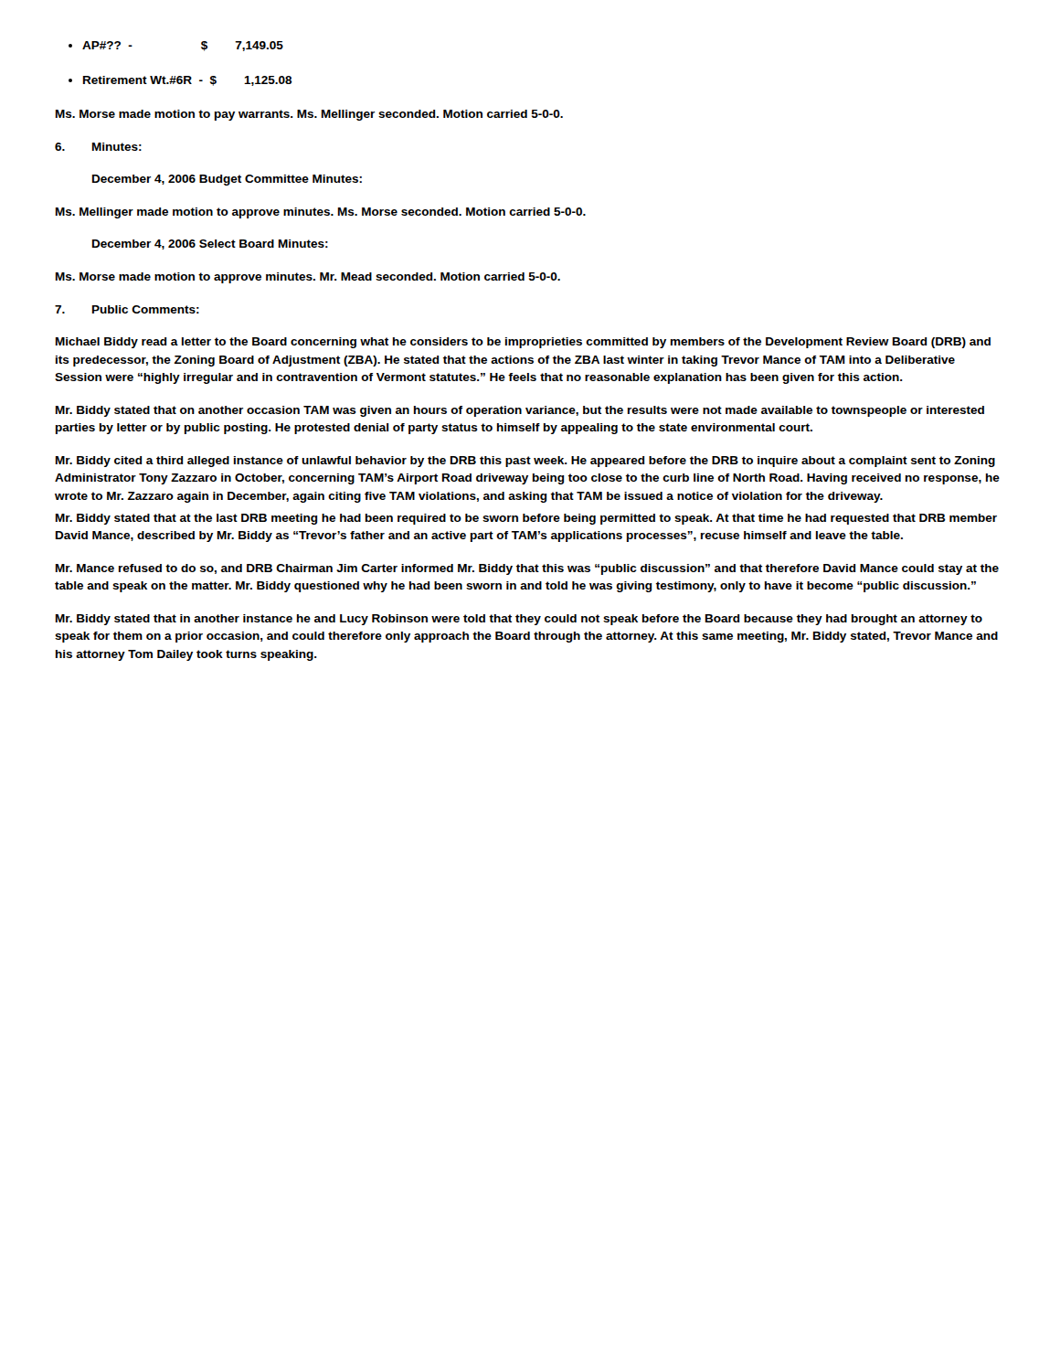AP#?? - $ 7,149.05
Retirement Wt.#6R - $ 1,125.08
Ms. Morse made motion to pay warrants. Ms. Mellinger seconded. Motion carried 5-0-0.
6. Minutes:
December 4, 2006 Budget Committee Minutes:
Ms. Mellinger made motion to approve minutes. Ms. Morse seconded. Motion carried 5-0-0.
December 4, 2006 Select Board Minutes:
Ms. Morse made motion to approve minutes. Mr. Mead seconded. Motion carried 5-0-0.
7. Public Comments:
Michael Biddy read a letter to the Board concerning what he considers to be improprieties committed by members of the Development Review Board (DRB) and its predecessor, the Zoning Board of Adjustment (ZBA). He stated that the actions of the ZBA last winter in taking Trevor Mance of TAM into a Deliberative Session were “highly irregular and in contravention of Vermont statutes.” He feels that no reasonable explanation has been given for this action.
Mr. Biddy stated that on another occasion TAM was given an hours of operation variance, but the results were not made available to townspeople or interested parties by letter or by public posting. He protested denial of party status to himself by appealing to the state environmental court.
Mr. Biddy cited a third alleged instance of unlawful behavior by the DRB this past week. He appeared before the DRB to inquire about a complaint sent to Zoning Administrator Tony Zazzaro in October, concerning TAM’s Airport Road driveway being too close to the curb line of North Road. Having received no response, he wrote to Mr. Zazzaro again in December, again citing five TAM violations, and asking that TAM be issued a notice of violation for the driveway.
Mr. Biddy stated that at the last DRB meeting he had been required to be sworn before being permitted to speak. At that time he had requested that DRB member David Mance, described by Mr. Biddy as “Trevor’s father and an active part of TAM’s applications processes”, recuse himself and leave the table.
Mr. Mance refused to do so, and DRB Chairman Jim Carter informed Mr. Biddy that this was “public discussion” and that therefore David Mance could stay at the table and speak on the matter. Mr. Biddy questioned why he had been sworn in and told he was giving testimony, only to have it become “public discussion.”
Mr. Biddy stated that in another instance he and Lucy Robinson were told that they could not speak before the Board because they had brought an attorney to speak for them on a prior occasion, and could therefore only approach the Board through the attorney. At this same meeting, Mr. Biddy stated, Trevor Mance and his attorney Tom Dailey took turns speaking.